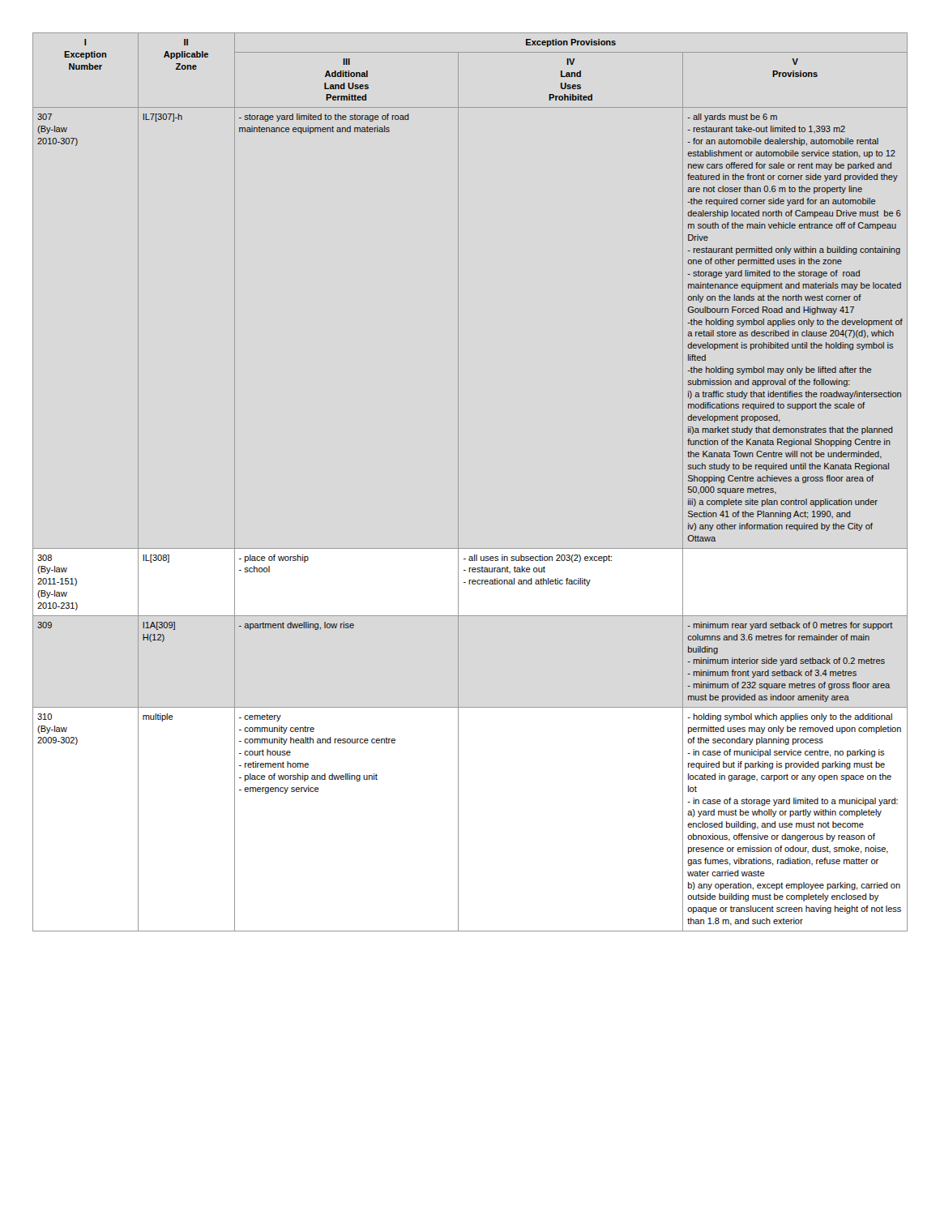| I Exception Number | II Applicable Zone | Exception Provisions |
| --- | --- | --- |
| III Additional Land Uses Permitted | IV Land Uses Prohibited | V Provisions |
| 307 (By-law 2010-307) | IL7[307]-h | - storage yard limited to the storage of road maintenance equipment and materials | | - all yards must be 6 m - restaurant take-out limited to 1,393 m2 - for an automobile dealership, automobile rental establishment or automobile service station, up to 12 new cars offered for sale or rent may be parked and featured in the front or corner side yard provided they are not closer than 0.6 m to the property line -the required corner side yard for an automobile dealership located north of Campeau Drive must be 6 m south of the main vehicle entrance off of Campeau Drive - restaurant permitted only within a building containing one of other permitted uses in the zone - storage yard limited to the storage of road maintenance equipment and materials may be located only on the lands at the north west corner of Goulbourn Forced Road and Highway 417 -the holding symbol applies only to the development of a retail store as described in clause 204(7)(d), which development is prohibited until the holding symbol is lifted -the holding symbol may only be lifted after the submission and approval of the following: i) a traffic study that identifies the roadway/intersection modifications required to support the scale of development proposed, ii)a market study that demonstrates that the planned function of the Kanata Regional Shopping Centre in the Kanata Town Centre will not be underminded, such study to be required until the Kanata Regional Shopping Centre achieves a gross floor area of 50,000 square metres, iii) a complete site plan control application under Section 41 of the Planning Act; 1990, and iv) any other information required by the City of Ottawa |
| 308 (By-law 2011-151) (By-law 2010-231) | IL[308] | - place of worship - school | - all uses in subsection 203(2) except: - restaurant, take out - recreational and athletic facility | |
| 309 | I1A[309] H(12) | - apartment dwelling, low rise | | - minimum rear yard setback of 0 metres for support columns and 3.6 metres for remainder of main building - minimum interior side yard setback of 0.2 metres - minimum front yard setback of 3.4 metres - minimum of 232 square metres of gross floor area must be provided as indoor amenity area |
| 310 (By-law 2009-302) | multiple | - cemetery - community centre - community health and resource centre - court house - retirement home - place of worship and dwelling unit - emergency service | | - holding symbol which applies only to the additional permitted uses may only be removed upon completion of the secondary planning process - in case of municipal service centre, no parking is required but if parking is provided parking must be located in garage, carport or any open space on the lot - in case of a storage yard limited to a municipal yard: a) yard must be wholly or partly within completely enclosed building, and use must not become obnoxious, offensive or dangerous by reason of presence or emission of odour, dust, smoke, noise, gas fumes, vibrations, radiation, refuse matter or water carried waste b) any operation, except employee parking, carried on outside building must be completely enclosed by opaque or translucent screen having height of not less than 1.8 m, and such exterior |